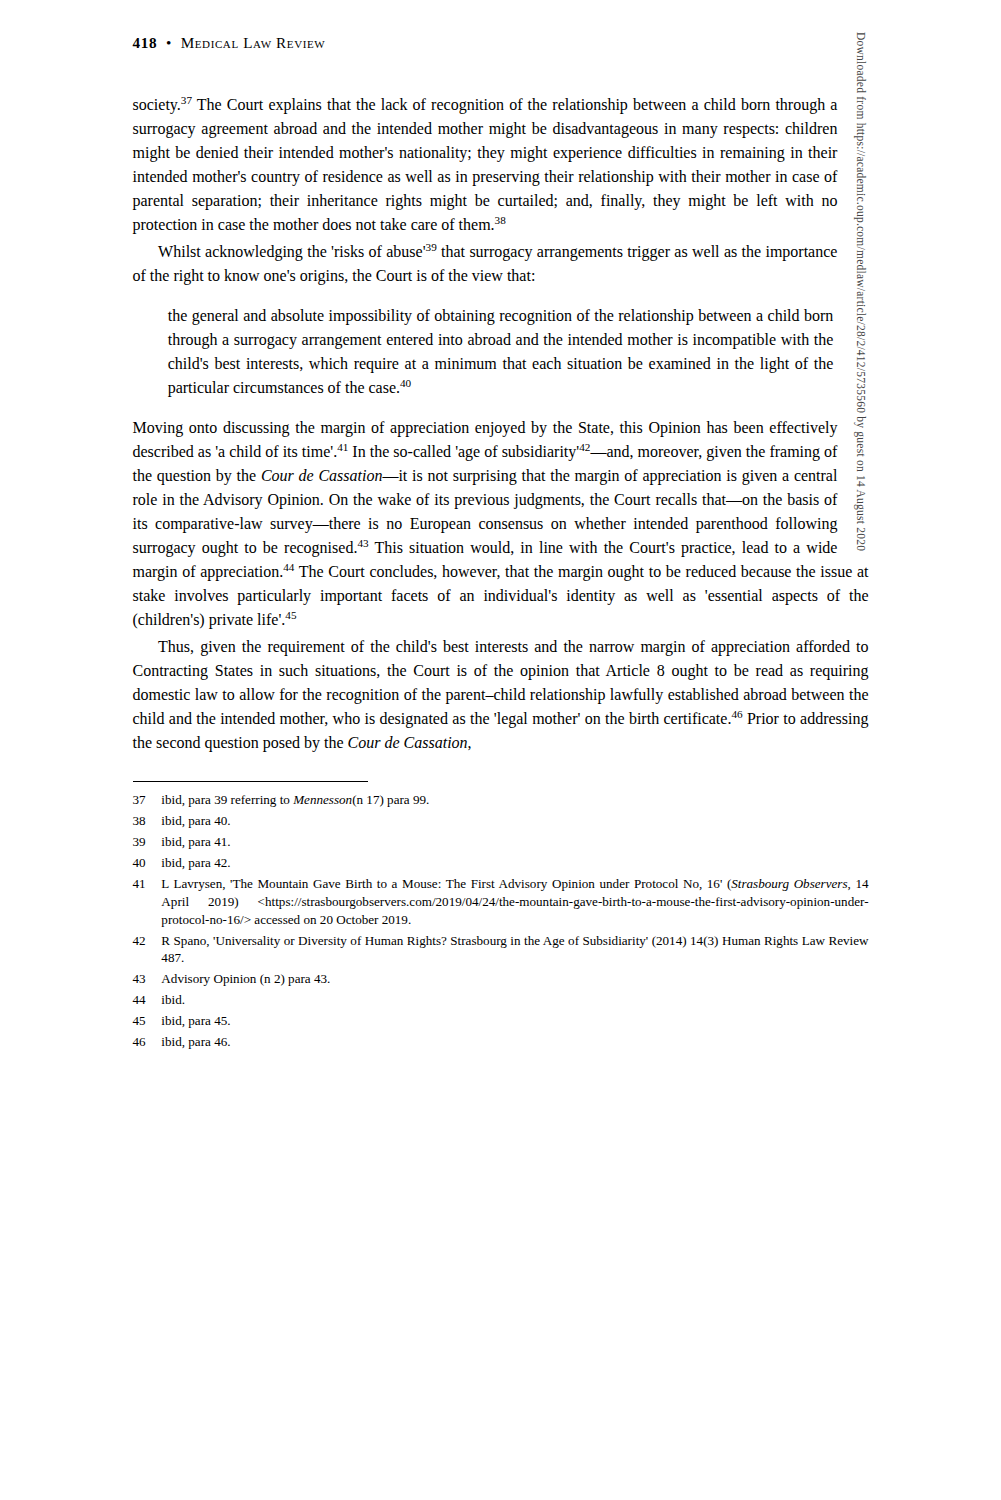Downloaded from https://academic.oup.com/medlaw/article/28/2/412/5735560 by guest on 14 August 2020
418 • Medical Law Review
society.37 The Court explains that the lack of recognition of the relationship between a child born through a surrogacy agreement abroad and the intended mother might be disadvantageous in many respects: children might be denied their intended mother's nationality; they might experience difficulties in remaining in their intended mother's country of residence as well as in preserving their relationship with their mother in case of parental separation; their inheritance rights might be curtailed; and, finally, they might be left with no protection in case the mother does not take care of them.38
Whilst acknowledging the 'risks of abuse'39 that surrogacy arrangements trigger as well as the importance of the right to know one's origins, the Court is of the view that:
the general and absolute impossibility of obtaining recognition of the relationship between a child born through a surrogacy arrangement entered into abroad and the intended mother is incompatible with the child's best interests, which require at a minimum that each situation be examined in the light of the particular circumstances of the case.40
Moving onto discussing the margin of appreciation enjoyed by the State, this Opinion has been effectively described as 'a child of its time'.41 In the so-called 'age of subsidiarity'42—and, moreover, given the framing of the question by the Cour de Cassation—it is not surprising that the margin of appreciation is given a central role in the Advisory Opinion. On the wake of its previous judgments, the Court recalls that—on the basis of its comparative-law survey—there is no European consensus on whether intended parenthood following surrogacy ought to be recognised.43 This situation would, in line with the Court's practice, lead to a wide margin of appreciation.44 The Court concludes, however, that the margin ought to be reduced because the issue at stake involves particularly important facets of an individual's identity as well as 'essential aspects of the (children's) private life'.45
Thus, given the requirement of the child's best interests and the narrow margin of appreciation afforded to Contracting States in such situations, the Court is of the opinion that Article 8 ought to be read as requiring domestic law to allow for the recognition of the parent–child relationship lawfully established abroad between the child and the intended mother, who is designated as the 'legal mother' on the birth certificate.46 Prior to addressing the second question posed by the Cour de Cassation,
ibid, para 39 referring to Mennesson(n 17) para 99.
ibid, para 40.
ibid, para 41.
ibid, para 42.
L Lavrysen, 'The Mountain Gave Birth to a Mouse: The First Advisory Opinion under Protocol No, 16' (Strasbourg Observers, 14 April 2019) <https://strasbourgobservers.com/2019/04/24/the-mountain-gave-birth-to-a-mouse-the-first-advisory-opinion-under-protocol-no-16/> accessed on 20 October 2019.
R Spano, 'Universality or Diversity of Human Rights? Strasbourg in the Age of Subsidiarity' (2014) 14(3) Human Rights Law Review 487.
Advisory Opinion (n 2) para 43.
ibid.
ibid, para 45.
ibid, para 46.